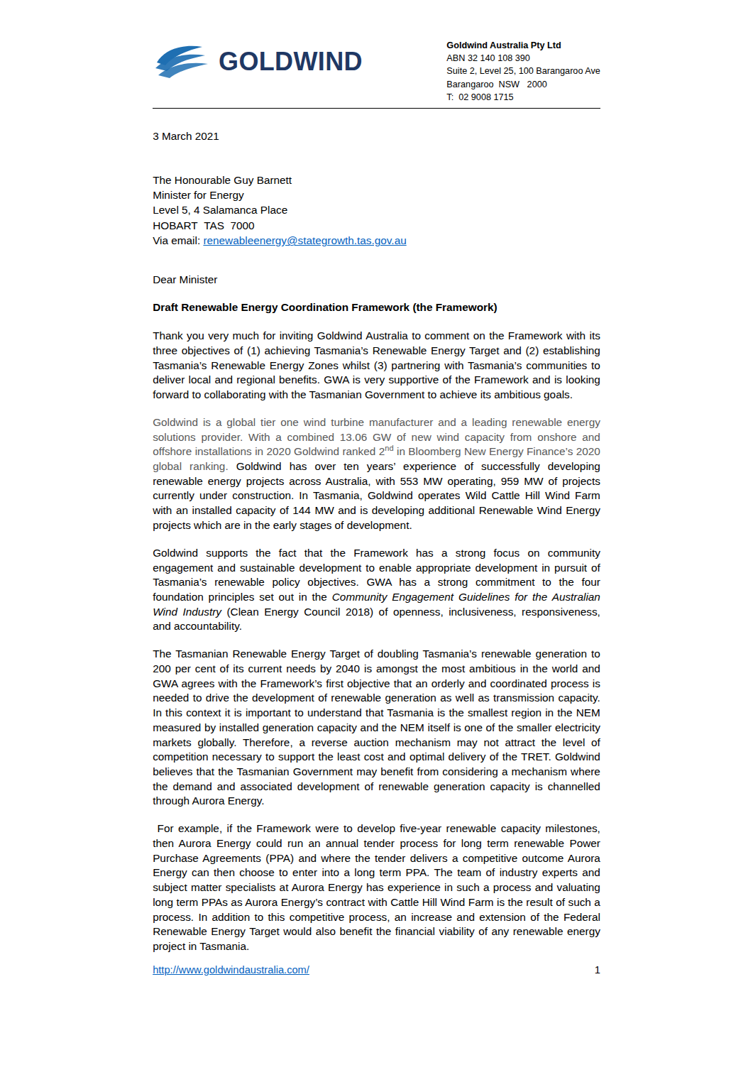GOLDWIND
Goldwind Australia Pty Ltd
ABN 32 140 108 390
Suite 2, Level 25, 100 Barangaroo Ave
Barangaroo NSW 2000
T: 02 9008 1715
3 March 2021
The Honourable Guy Barnett Minister for Energy Level 5, 4 Salamanca Place HOBART TAS 7000 Via email: renewableenergy@stategrowth.tas.gov.au
Dear Minister
Draft Renewable Energy Coordination Framework (the Framework)
Thank you very much for inviting Goldwind Australia to comment on the Framework with its three objectives of (1) achieving Tasmania’s Renewable Energy Target and (2) establishing Tasmania’s Renewable Energy Zones whilst (3) partnering with Tasmania’s communities to deliver local and regional benefits. GWA is very supportive of the Framework and is looking forward to collaborating with the Tasmanian Government to achieve its ambitious goals.
Goldwind is a global tier one wind turbine manufacturer and a leading renewable energy solutions provider. With a combined 13.06 GW of new wind capacity from onshore and offshore installations in 2020 Goldwind ranked 2nd in Bloomberg New Energy Finance’s 2020 global ranking. Goldwind has over ten years’ experience of successfully developing renewable energy projects across Australia, with 553 MW operating, 959 MW of projects currently under construction. In Tasmania, Goldwind operates Wild Cattle Hill Wind Farm with an installed capacity of 144 MW and is developing additional Renewable Wind Energy projects which are in the early stages of development.
Goldwind supports the fact that the Framework has a strong focus on community engagement and sustainable development to enable appropriate development in pursuit of Tasmania’s renewable policy objectives. GWA has a strong commitment to the four foundation principles set out in the Community Engagement Guidelines for the Australian Wind Industry (Clean Energy Council 2018) of openness, inclusiveness, responsiveness, and accountability.
The Tasmanian Renewable Energy Target of doubling Tasmania’s renewable generation to 200 per cent of its current needs by 2040 is amongst the most ambitious in the world and GWA agrees with the Framework’s first objective that an orderly and coordinated process is needed to drive the development of renewable generation as well as transmission capacity. In this context it is important to understand that Tasmania is the smallest region in the NEM measured by installed generation capacity and the NEM itself is one of the smaller electricity markets globally. Therefore, a reverse auction mechanism may not attract the level of competition necessary to support the least cost and optimal delivery of the TRET. Goldwind believes that the Tasmanian Government may benefit from considering a mechanism where the demand and associated development of renewable generation capacity is channelled through Aurora Energy.
For example, if the Framework were to develop five-year renewable capacity milestones, then Aurora Energy could run an annual tender process for long term renewable Power Purchase Agreements (PPA) and where the tender delivers a competitive outcome Aurora Energy can then choose to enter into a long term PPA. The team of industry experts and subject matter specialists at Aurora Energy has experience in such a process and valuating long term PPAs as Aurora Energy’s contract with Cattle Hill Wind Farm is the result of such a process. In addition to this competitive process, an increase and extension of the Federal Renewable Energy Target would also benefit the financial viability of any renewable energy project in Tasmania.
http://www.goldwindaustralia.com/ 1